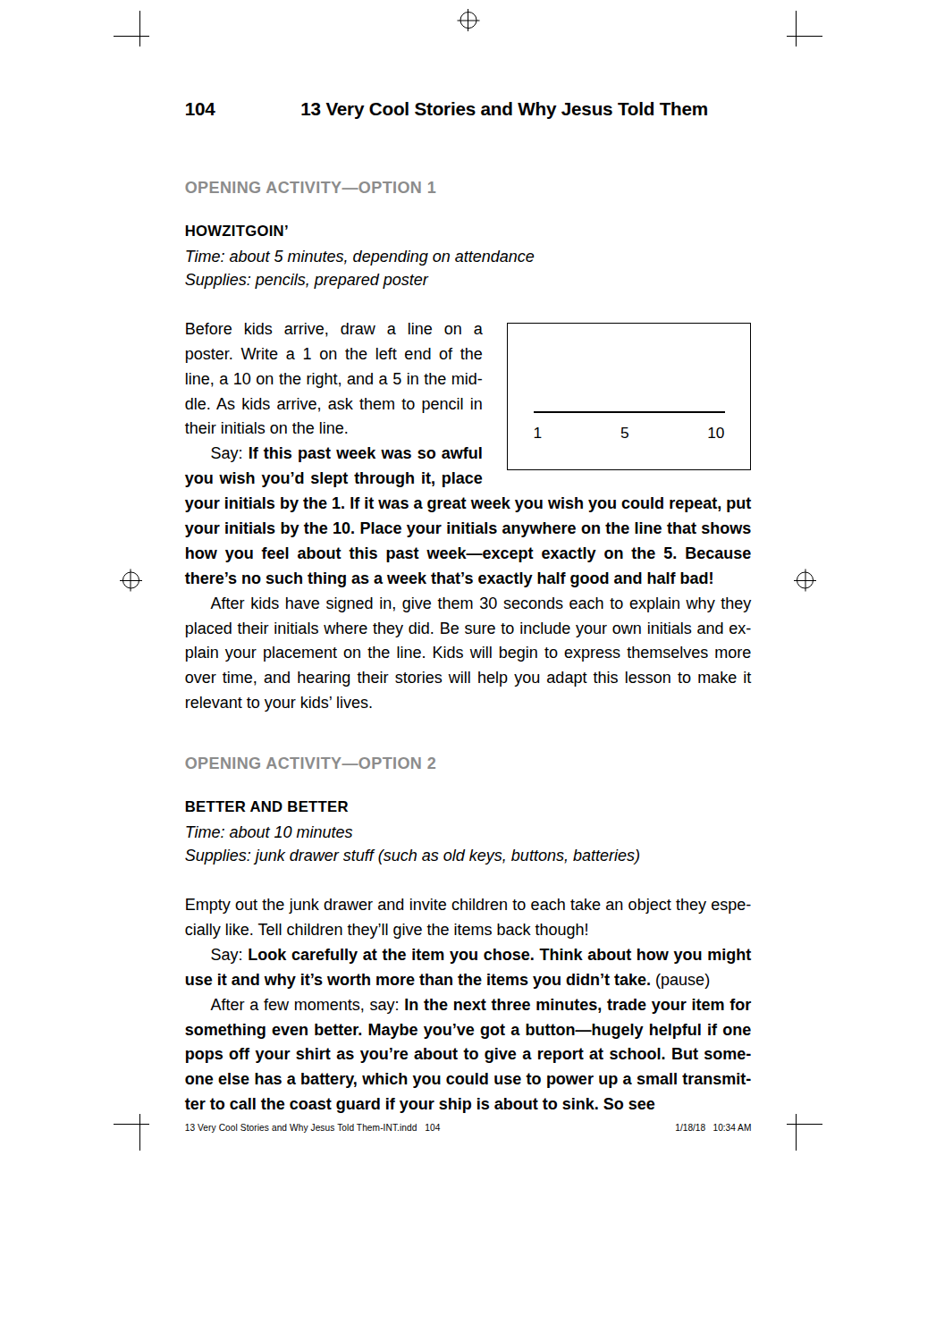104 13 Very Cool Stories and Why Jesus Told Them
Opening Activity—Option 1
Howzitgoin’
Time: about 5 minutes, depending on attendance
Supplies: pencils, prepared poster
1510
Before kids arrive, draw a line on a poster. Write a 1 on the left end of the line, a 10 on the right, and a 5 in the middle. As kids arrive, ask them to pencil in their initials on the line.
Say: If this past week was so awful you wish you’d slept through it, place your initials by the 1. If it was a great week you wish you could repeat, put your initials by the 10. Place your initials anywhere on the line that shows how you feel about this past week—except exactly on the 5. Because there’s no such thing as a week that’s exactly half good and half bad!
After kids have signed in, give them 30 seconds each to explain why they placed their initials where they did. Be sure to include your own initials and explain your placement on the line. Kids will begin to express themselves more over time, and hearing their stories will help you adapt this lesson to make it relevant to your kids’ lives.
Opening Activity—Option 2
Better and Better
Time: about 10 minutes
Supplies: junk drawer stuff (such as old keys, buttons, batteries)
Empty out the junk drawer and invite children to each take an object they especially like. Tell children they’ll give the items back though!
Say: Look carefully at the item you chose. Think about how you might use it and why it’s worth more than the items you didn’t take. (pause)
After a few moments, say: In the next three minutes, trade your item for something even better. Maybe you’ve got a button—hugely helpful if one pops off your shirt as you’re about to give a report at school. But someone else has a battery, which you could use to power up a small transmitter to call the coast guard if your ship is about to sink. So see
13 Very Cool Stories and Why Jesus Told Them-INT.indd 104 1/18/18 10:34 AM